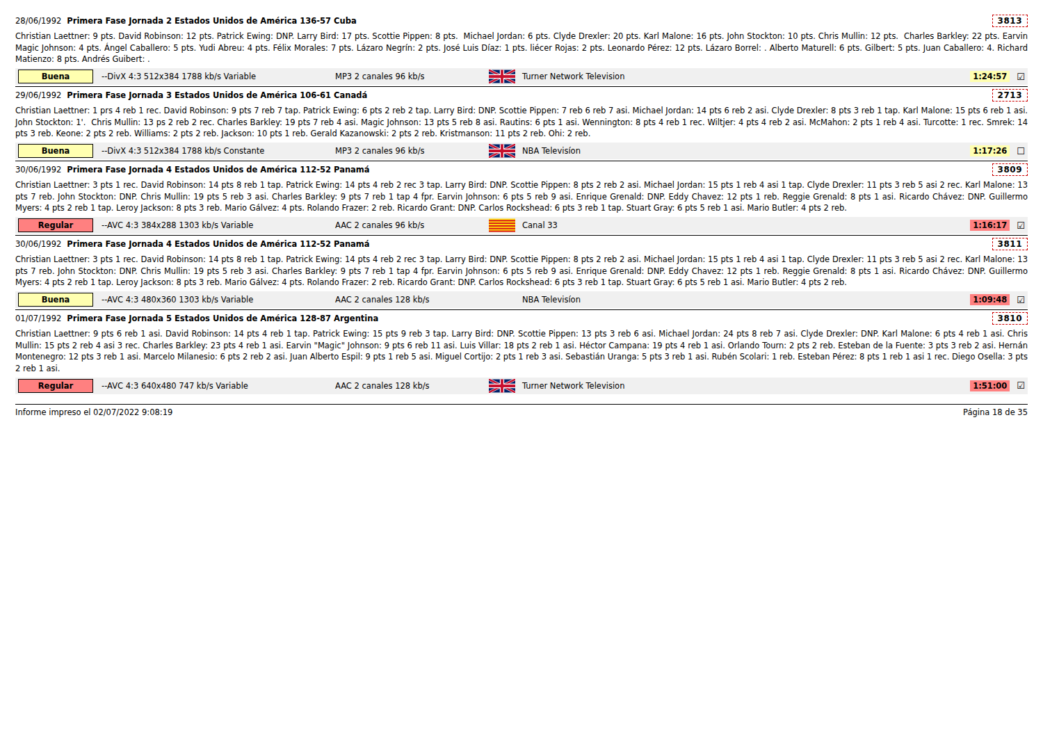28/06/1992 Primera Fase Jornada 2 Estados Unidos de América 136-57 Cuba 3813
Christian Laettner: 9 pts. David Robinson: 12 pts. Patrick Ewing: DNP. Larry Bird: 17 pts. Scottie Pippen: 8 pts. Michael Jordan: 6 pts. Clyde Drexler: 20 pts. Karl Malone: 16 pts. John Stockton: 10 pts. Chris Mullin: 12 pts. Charles Barkley: 22 pts. Earvin Magic Johnson: 4 pts. Ángel Caballero: 5 pts. Yudi Abreu: 4 pts. Félix Morales: 7 pts. Lázaro Negrín: 2 pts. José Luis Díaz: 1 pts. liécer Rojas: 2 pts. Leonardo Pérez: 12 pts. Lázaro Borrel: . Alberto Maturell: 6 pts. Gilbert: 5 pts. Juan Caballero: 4. Richard Matienzo: 8 pts. Andrés Guibert: .
Buena --DivX 4:3 512x384 1788 kb/s Variable MP3 2 canales 96 kb/s Turner Network Television 1:24:57 ☑
29/06/1992 Primera Fase Jornada 3 Estados Unidos de América 106-61 Canadá 2713
Christian Laettner: 1 prs 4 reb 1 rec. David Robinson: 9 pts 7 reb 7 tap. Patrick Ewing: 6 pts 2 reb 2 tap. Larry Bird: DNP. Scottie Pippen: 7 reb 6 reb 7 asi. Michael Jordan: 14 pts 6 reb 2 asi. Clyde Drexler: 8 pts 3 reb 1 tap. Karl Malone: 15 pts 6 reb 1 asi. John Stockton: 1'. Chris Mullin: 13 ps 2 reb 2 rec. Charles Barkley: 19 pts 7 reb 4 asi. Magic Johnson: 13 pts 5 reb 8 asi. Rautins: 6 pts 1 asi. Wennington: 8 pts 4 reb 1 rec. Wiltjer: 4 pts 4 reb 2 asi. McMahon: 2 pts 1 reb 4 asi. Turcotte: 1 rec. Smrek: 14 pts 3 reb. Keone: 2 pts 2 reb. Williams: 2 pts 2 reb. Jackson: 10 pts 1 reb. Gerald Kazanowski: 2 pts 2 reb. Kristmanson: 11 pts 2 reb. Ohi: 2 reb.
Buena --DivX 4:3 512x384 1788 kb/s Constante MP3 2 canales 96 kb/s NBA Televisíon 1:17:26 ☐
30/06/1992 Primera Fase Jornada 4 Estados Unidos de América 112-52 Panamá 3809
Christian Laettner: 3 pts 1 rec. David Robinson: 14 pts 8 reb 1 tap. Patrick Ewing: 14 pts 4 reb 2 rec 3 tap. Larry Bird: DNP. Scottie Pippen: 8 pts 2 reb 2 asi. Michael Jordan: 15 pts 1 reb 4 asi 1 tap. Clyde Drexler: 11 pts 3 reb 5 asi 2 rec. Karl Malone: 13 pts 7 reb. John Stockton: DNP. Chris Mullin: 19 pts 5 reb 3 asi. Charles Barkley: 9 pts 7 reb 1 tap 4 fpr. Earvin Johnson: 6 pts 5 reb 9 asi. Enrique Grenald: DNP. Eddy Chavez: 12 pts 1 reb. Reggie Grenald: 8 pts 1 asi. Ricardo Chávez: DNP. Guillermo Myers: 4 pts 2 reb 1 tap. Leroy Jackson: 8 pts 3 reb. Mario Gálvez: 4 pts. Rolando Frazer: 2 reb. Ricardo Grant: DNP. Carlos Rockshead: 6 pts 3 reb 1 tap. Stuart Gray: 6 pts 5 reb 1 asi. Mario Butler: 4 pts 2 reb.
Regular --AVC 4:3 384x288 1303 kb/s Variable AAC 2 canales 96 kb/s Canal 33 1:16:17 ☑
30/06/1992 Primera Fase Jornada 4 Estados Unidos de América 112-52 Panamá 3811
Christian Laettner: 3 pts 1 rec. David Robinson: 14 pts 8 reb 1 tap. Patrick Ewing: 14 pts 4 reb 2 rec 3 tap. Larry Bird: DNP. Scottie Pippen: 8 pts 2 reb 2 asi. Michael Jordan: 15 pts 1 reb 4 asi 1 tap. Clyde Drexler: 11 pts 3 reb 5 asi 2 rec. Karl Malone: 13 pts 7 reb. John Stockton: DNP. Chris Mullin: 19 pts 5 reb 3 asi. Charles Barkley: 9 pts 7 reb 1 tap 4 fpr. Earvin Johnson: 6 pts 5 reb 9 asi. Enrique Grenald: DNP. Eddy Chavez: 12 pts 1 reb. Reggie Grenald: 8 pts 1 asi. Ricardo Chávez: DNP. Guillermo Myers: 4 pts 2 reb 1 tap. Leroy Jackson: 8 pts 3 reb. Mario Gálvez: 4 pts. Rolando Frazer: 2 reb. Ricardo Grant: DNP. Carlos Rockshead: 6 pts 3 reb 1 tap. Stuart Gray: 6 pts 5 reb 1 asi. Mario Butler: 4 pts 2 reb.
Buena --AVC 4:3 480x360 1303 kb/s Variable AAC 2 canales 128 kb/s NBA Televisíon 1:09:48 ☑
01/07/1992 Primera Fase Jornada 5 Estados Unidos de América 128-87 Argentina 3810
Christian Laettner: 9 pts 6 reb 1 asi. David Robinson: 14 pts 4 reb 1 tap. Patrick Ewing: 15 pts 9 reb 3 tap. Larry Bird: DNP. Scottie Pippen: 13 pts 3 reb 6 asi. Michael Jordan: 24 pts 8 reb 7 asi. Clyde Drexler: DNP. Karl Malone: 6 pts 4 reb 1 asi. Chris Mullin: 15 pts 2 reb 4 asi 3 rec. Charles Barkley: 23 pts 4 reb 1 asi. Earvin "Magic" Johnson: 9 pts 6 reb 11 asi. Luis Villar: 18 pts 2 reb 1 asi. Héctor Campana: 19 pts 4 reb 1 asi. Orlando Tourn: 2 pts 2 reb. Esteban de la Fuente: 3 pts 3 reb 2 asi. Hernán Montenegro: 12 pts 3 reb 1 asi. Marcelo Milanesio: 6 pts 2 reb 2 asi. Juan Alberto Espil: 9 pts 1 reb 5 asi. Miguel Cortijo: 2 pts 1 reb 3 asi. Sebastián Uranga: 5 pts 3 reb 1 asi. Rubén Scolari: 1 reb. Esteban Pérez: 8 pts 1 reb 1 asi 1 rec. Diego Osella: 3 pts 2 reb 1 asi.
Regular --AVC 4:3 640x480 747 kb/s Variable AAC 2 canales 128 kb/s Turner Network Television 1:51:00 ☑
Informe impreso el 02/07/2022 9:08:19 Página 18 de 35